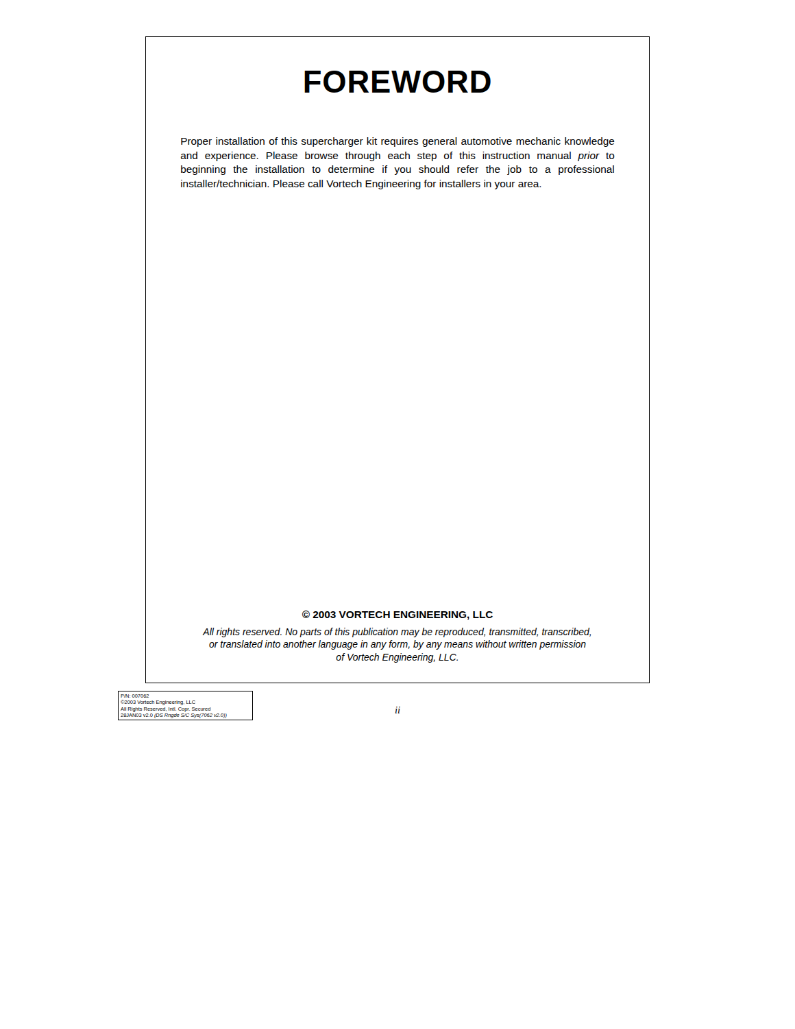FOREWORD
Proper installation of this supercharger kit requires general automotive mechanic knowledge and experience. Please browse through each step of this instruction manual prior to beginning the installation to determine if you should refer the job to a professional installer/technician. Please call Vortech Engineering for installers in your area.
© 2003 VORTECH ENGINEERING, LLC
All rights reserved. No parts of this publication may be reproduced, transmitted, transcribed,
or translated into another language in any form, by any means without written permission
of Vortech Engineering, LLC.
P/N: 007062
©2003 Vortech Engineering, LLC
All Rights Reserved, Intl. Copr. Secured
28JAN03 v2.0 (DS Rngde S/C Sys(7062 v2.0))
ii